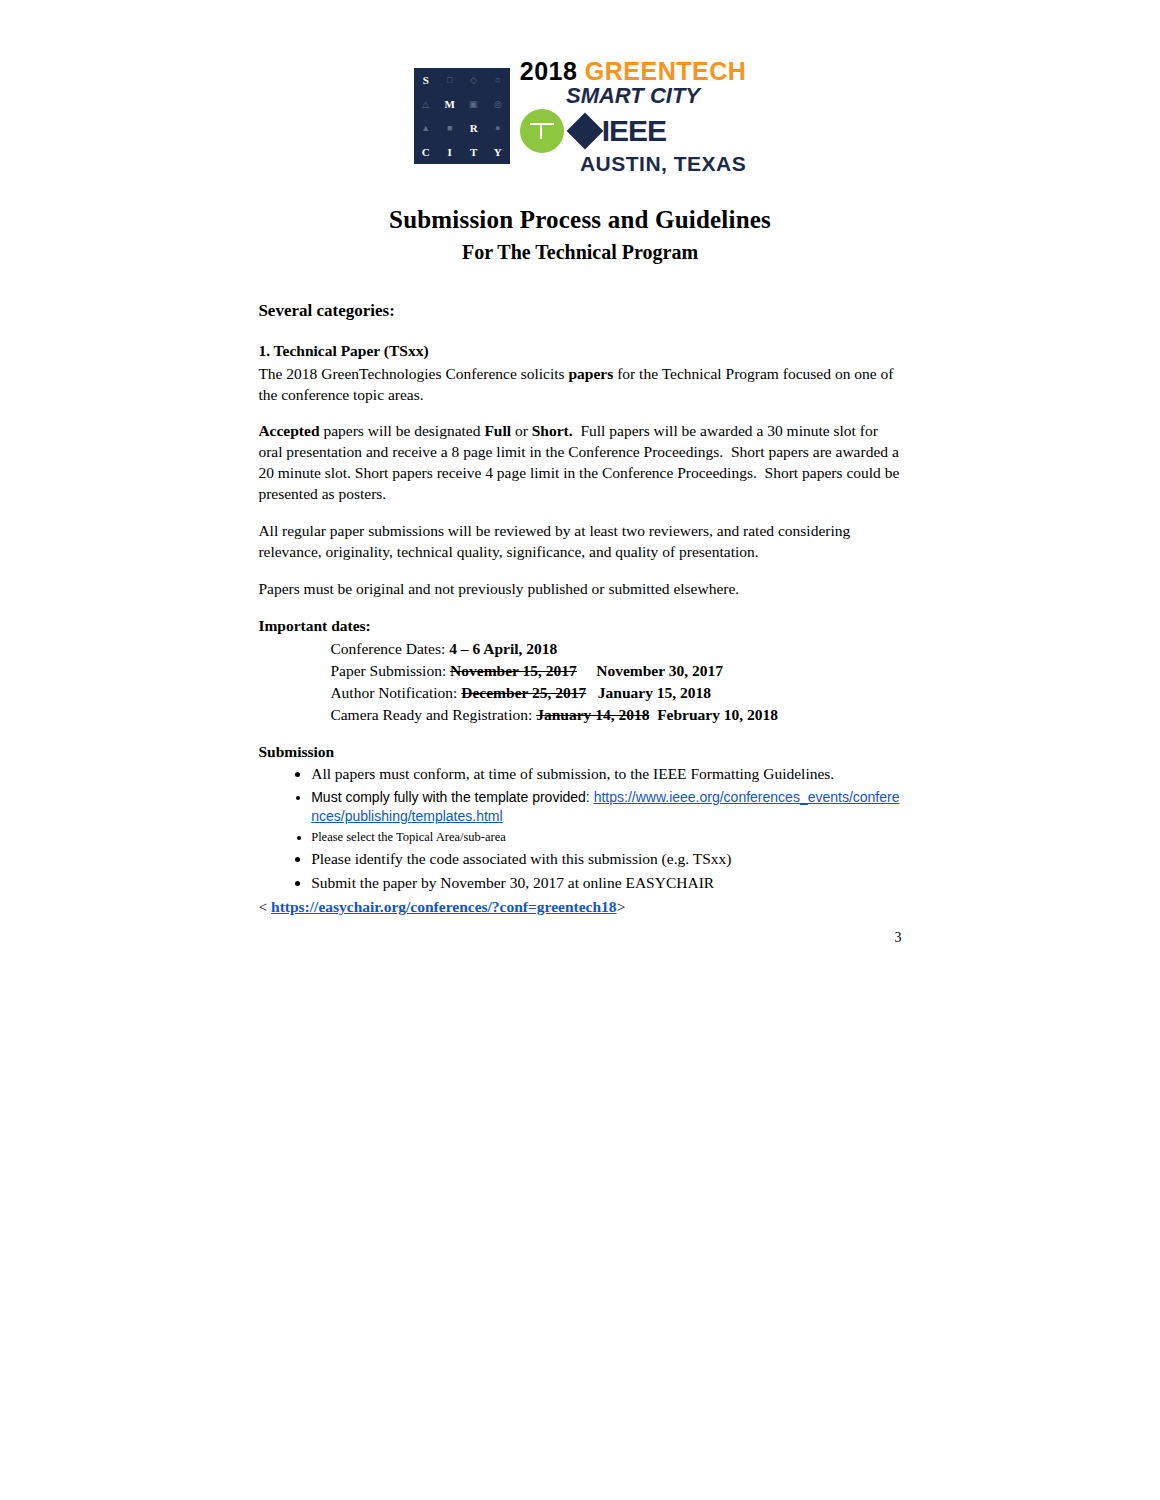S□◇○ △M▣◎ ▲■R● CITY
2018 GREENTECH
SMART CITY
IEEE
AUSTIN, TEXAS
Submission Process and Guidelines
For The Technical Program
Several categories:
1. Technical Paper (TSxx)
The 2018 GreenTechnologies Conference solicits papers for the Technical Program focused on one of the conference topic areas.
Accepted papers will be designated Full or Short. Full papers will be awarded a 30 minute slot for oral presentation and receive a 8 page limit in the Conference Proceedings. Short papers are awarded a 20 minute slot. Short papers receive 4 page limit in the Conference Proceedings. Short papers could be presented as posters.
All regular paper submissions will be reviewed by at least two reviewers, and rated considering relevance, originality, technical quality, significance, and quality of presentation.
Papers must be original and not previously published or submitted elsewhere.
Important dates:
Conference Dates: 4 – 6 April, 2018
Paper Submission: November 15, 2017 November 30, 2017
Author Notification: December 25, 2017 January 15, 2018
Camera Ready and Registration: January 14, 2018 February 10, 2018
Submission
All papers must conform, at time of submission, to the IEEE Formatting Guidelines.
Must comply fully with the template provided: https://www.ieee.org/conferences_events/conferences/publishing/templates.html
Please select the Topical Area/sub-area
Please identify the code associated with this submission (e.g. TSxx)
Submit the paper by November 30, 2017 at online EASYCHAIR
< https://easychair.org/conferences/?conf=greentech18>
3